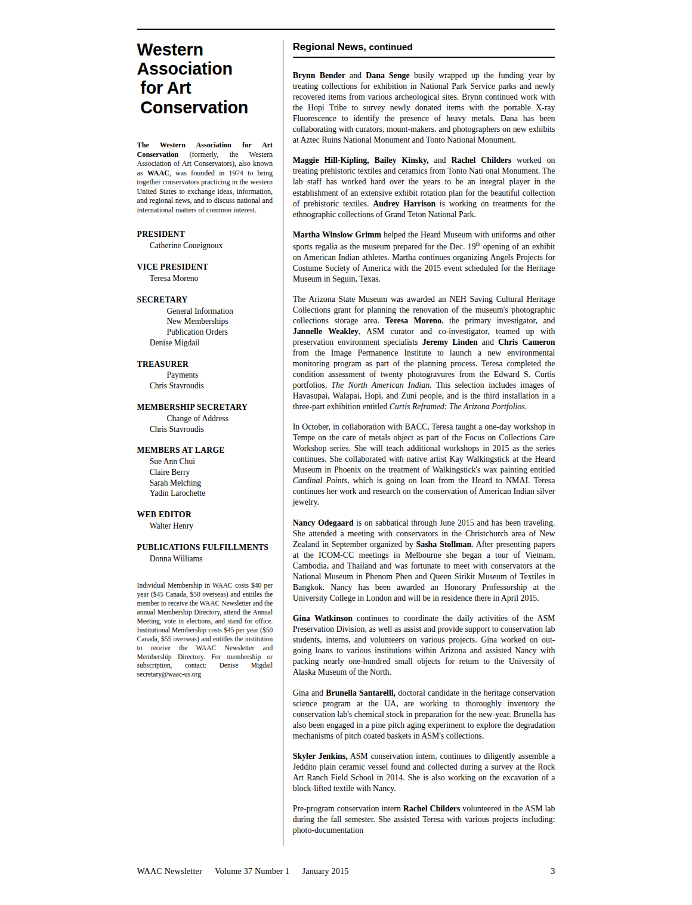Western Associationfor Art Conservation
The Western Association for Art Conservation (formerly, the Western Association of Art Conservators), also known as WAAC, was founded in 1974 to bring together conservators practicing in the western United States to exchange ideas, information, and regional news, and to discuss national and international matters of common interest.
PRESIDENT
Catherine Coueignoux
VICE PRESIDENT
Teresa Moreno
SECRETARY
General Information
New Memberships
Publication Orders
Denise Migdail
TREASURER
Payments
Chris Stavroudis
MEMBERSHIP SECRETARY
Change of Address
Chris Stavroudis
MEMBERS AT LARGE
Sue Ann Chui
Claire Berry
Sarah Melching
Yadin Larochette
WEB EDITOR
Walter Henry
PUBLICATIONS FULFILLMENTS
Donna Williams
Individual Membership in WAAC costs $40 per year ($45 Canada, $50 overseas) and entitles the member to receive the WAAC Newsletter and the annual Membership Directory, attend the Annual Meeting, vote in elections, and stand for office. Institutional Membership costs $45 per year ($50 Canada, $55 overseas) and entitles the institution to receive the WAAC Newsletter and Membership Directory. For membership or subscription, contact: Denise Migdail secretary@waac-us.org
Regional News, continued
Brynn Bender and Dana Senge busily wrapped up the funding year by treating collections for exhibition in National Park Service parks and newly recovered items from various archeological sites. Brynn continued work with the Hopi Tribe to survey newly donated items with the portable X-ray Fluorescence to identify the presence of heavy metals. Dana has been collaborating with curators, mount-makers, and photographers on new exhibits at Aztec Ruins National Monument and Tonto National Monument.
Maggie Hill-Kipling, Bailey Kinsky, and Rachel Childers worked on treating prehistoric textiles and ceramics from Tonto Nati onal Monument. The lab staff has worked hard over the years to be an integral player in the establishment of an extensive exhibit rotation plan for the beautiful collection of prehistoric textiles. Audrey Harrison is working on treatments for the ethnographic collections of Grand Teton National Park.
Martha Winslow Grimm helped the Heard Museum with uniforms and other sports regalia as the museum prepared for the Dec. 19th opening of an exhibit on American Indian athletes. Martha continues organizing Angels Projects for Costume Society of America with the 2015 event scheduled for the Heritage Museum in Seguin, Texas.
The Arizona State Museum was awarded an NEH Saving Cultural Heritage Collections grant for planning the renovation of the museum's photographic collections storage area. Teresa Moreno, the primary investigator, and Jannelle Weakley, ASM curator and co-investigator, teamed up with preservation environment specialists Jeremy Linden and Chris Cameron from the Image Permanence Institute to launch a new environmental monitoring program as part of the planning process. Teresa completed the condition assessment of twenty photogravures from the Edward S. Curtis portfolios, The North American Indian. This selection includes images of Havasupai, Walapai, Hopi, and Zuni people, and is the third installation in a three-part exhibition entitled Curtis Reframed: The Arizona Portfolios.
In October, in collaboration with BACC, Teresa taught a one-day workshop in Tempe on the care of metals object as part of the Focus on Collections Care Workshop series. She will teach additional workshops in 2015 as the series continues. She collaborated with native artist Kay Walkingstick at the Heard Museum in Phoenix on the treatment of Walkingstick's wax painting entitled Cardinal Points, which is going on loan from the Heard to NMAI. Teresa continues her work and research on the conservation of American Indian silver jewelry.
Nancy Odegaard is on sabbatical through June 2015 and has been traveling. She attended a meeting with conservators in the Christchurch area of New Zealand in September organized by Sasha Stollman. After presenting papers at the ICOM-CC meetings in Melbourne she began a tour of Vietnam, Cambodia, and Thailand and was fortunate to meet with conservators at the National Museum in Phenom Phen and Queen Sirikit Museum of Textiles in Bangkok. Nancy has been awarded an Honorary Professorship at the University College in London and will be in residence there in April 2015.
Gina Watkinson continues to coordinate the daily activities of the ASM Preservation Division, as well as assist and provide support to conservation lab students, interns, and volunteers on various projects. Gina worked on out-going loans to various institutions within Arizona and assisted Nancy with packing nearly one-hundred small objects for return to the University of Alaska Museum of the North.
Gina and Brunella Santarelli, doctoral candidate in the heritage conservation science program at the UA, are working to thoroughly inventory the conservation lab's chemical stock in preparation for the new-year. Brunella has also been engaged in a pine pitch aging experiment to explore the degradation mechanisms of pitch coated baskets in ASM's collections.
Skyler Jenkins, ASM conservation intern, continues to diligently assemble a Jeddito plain ceramic vessel found and collected during a survey at the Rock Art Ranch Field School in 2014. She is also working on the excavation of a block-lifted textile with Nancy.
Pre-program conservation intern Rachel Childers volunteered in the ASM lab during the fall semester. She assisted Teresa with various projects including: photo-documentation
WAAC Newsletter Volume 37 Number 1 January 2015
3